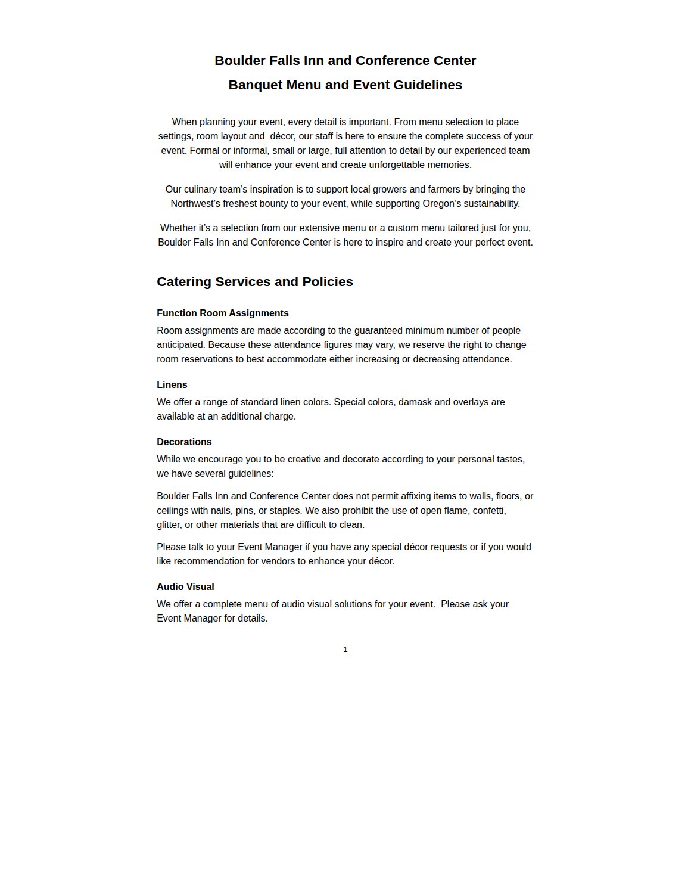Boulder Falls Inn and Conference Center Banquet Menu and Event Guidelines
When planning your event, every detail is important. From menu selection to place settings, room layout and décor, our staff is here to ensure the complete success of your event. Formal or informal, small or large, full attention to detail by our experienced team will enhance your event and create unforgettable memories.
Our culinary team’s inspiration is to support local growers and farmers by bringing the Northwest’s freshest bounty to your event, while supporting Oregon’s sustainability.
Whether it’s a selection from our extensive menu or a custom menu tailored just for you, Boulder Falls Inn and Conference Center is here to inspire and create your perfect event.
Catering Services and Policies
Function Room Assignments
Room assignments are made according to the guaranteed minimum number of people anticipated. Because these attendance figures may vary, we reserve the right to change room reservations to best accommodate either increasing or decreasing attendance.
Linens
We offer a range of standard linen colors. Special colors, damask and overlays are available at an additional charge.
Decorations
While we encourage you to be creative and decorate according to your personal tastes, we have several guidelines:
Boulder Falls Inn and Conference Center does not permit affixing items to walls, floors, or ceilings with nails, pins, or staples. We also prohibit the use of open flame, confetti, glitter, or other materials that are difficult to clean.
Please talk to your Event Manager if you have any special décor requests or if you would like recommendation for vendors to enhance your décor.
Audio Visual
We offer a complete menu of audio visual solutions for your event. Please ask your Event Manager for details.
1